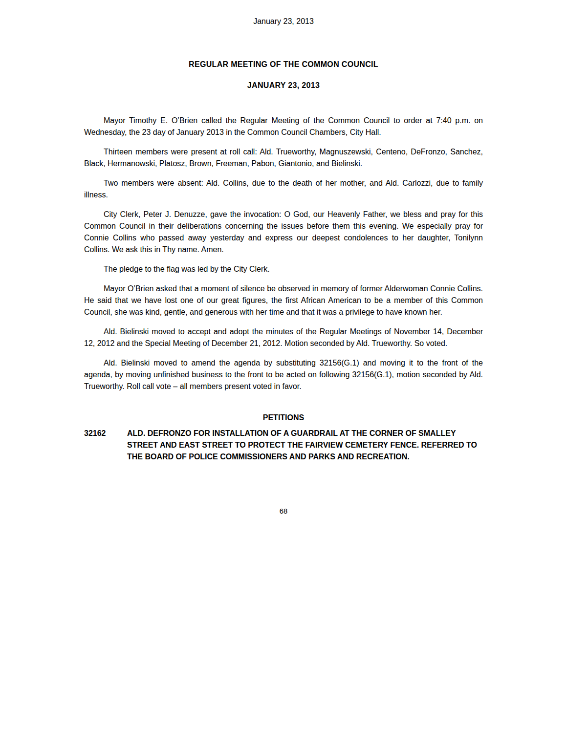January 23, 2013
REGULAR MEETING OF THE COMMON COUNCIL
JANUARY 23, 2013
Mayor Timothy E. O’Brien called the Regular Meeting of the Common Council to order at 7:40 p.m. on Wednesday, the 23 day of January 2013 in the Common Council Chambers, City Hall.
Thirteen members were present at roll call: Ald. Trueworthy, Magnuszewski, Centeno, DeFronzo, Sanchez, Black, Hermanowski, Platosz, Brown, Freeman, Pabon, Giantonio, and Bielinski.
Two members were absent: Ald. Collins, due to the death of her mother, and Ald. Carlozzi, due to family illness.
City Clerk, Peter J. Denuzze, gave the invocation: O God, our Heavenly Father, we bless and pray for this Common Council in their deliberations concerning the issues before them this evening. We especially pray for Connie Collins who passed away yesterday and express our deepest condolences to her daughter, Tonilynn Collins. We ask this in Thy name. Amen.
The pledge to the flag was led by the City Clerk.
Mayor O’Brien asked that a moment of silence be observed in memory of former Alderwoman Connie Collins. He said that we have lost one of our great figures, the first African American to be a member of this Common Council, she was kind, gentle, and generous with her time and that it was a privilege to have known her.
Ald. Bielinski moved to accept and adopt the minutes of the Regular Meetings of November 14, December 12, 2012 and the Special Meeting of December 21, 2012. Motion seconded by Ald. Trueworthy. So voted.
Ald. Bielinski moved to amend the agenda by substituting 32156(G.1) and moving it to the front of the agenda, by moving unfinished business to the front to be acted on following 32156(G.1), motion seconded by Ald. Trueworthy. Roll call vote – all members present voted in favor.
PETITIONS
32162
ALD. DEFRONZO FOR INSTALLATION OF A GUARDRAIL AT THE CORNER OF SMALLEY STREET AND EAST STREET TO PROTECT THE FAIRVIEW CEMETERY FENCE. REFERRED TO THE BOARD OF POLICE COMMISSIONERS AND PARKS AND RECREATION.
68